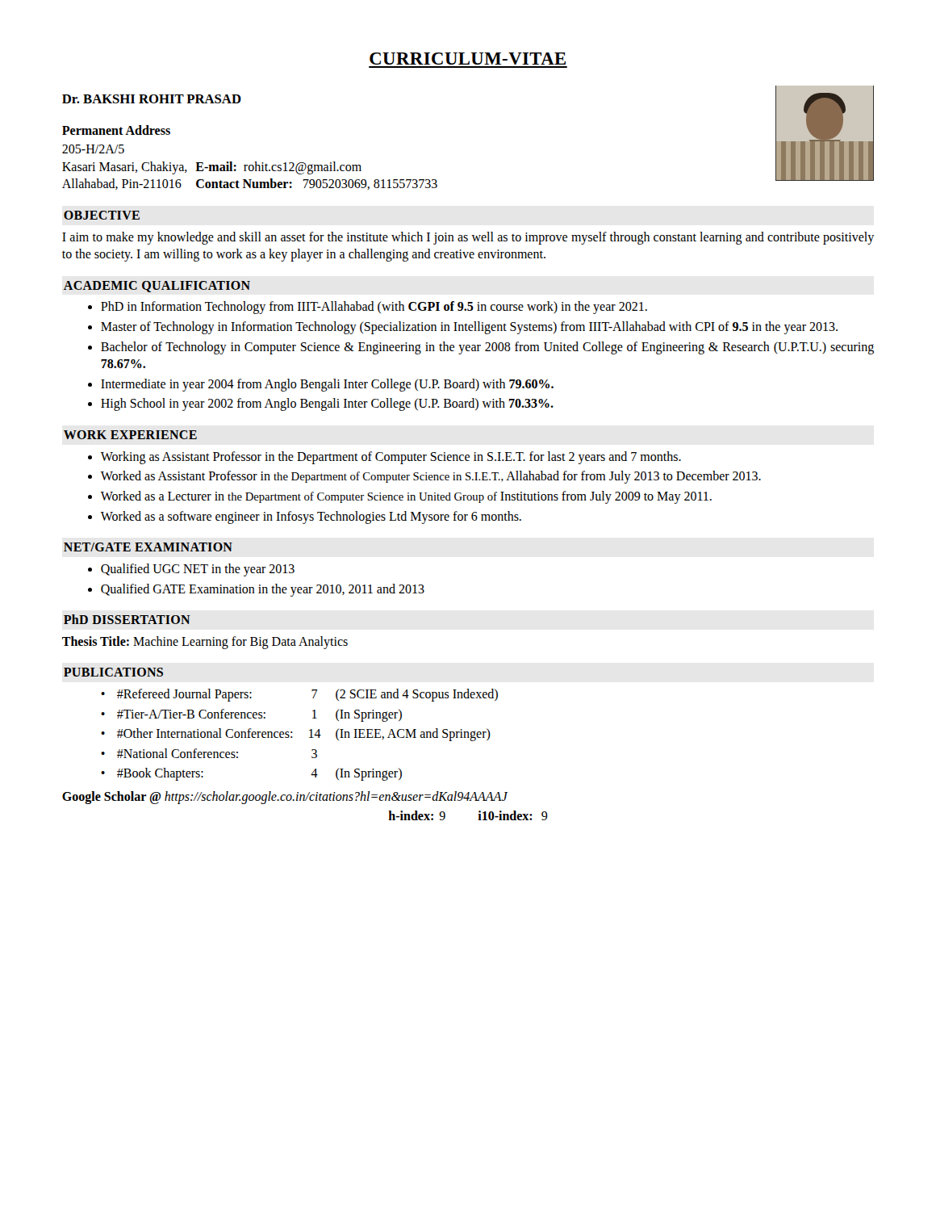CURRICULUM-VITAE
Dr. BAKSHI ROHIT PRASAD
Permanent Address
| 205-H/2A/5 | | |
| Kasari Masari, Chakiya, | E-mail: rohit.cs12@gmail.com |
| Allahabad, Pin-211016 | Contact Number: 7905203069, 8115573733 |
OBJECTIVE
I aim to make my knowledge and skill an asset for the institute which I join as well as to improve myself through constant learning and contribute positively to the society. I am willing to work as a key player in a challenging and creative environment.
ACADEMIC QUALIFICATION
PhD in Information Technology from IIIT-Allahabad (with CGPI of 9.5 in course work) in the year 2021.
Master of Technology in Information Technology (Specialization in Intelligent Systems) from IIIT-Allahabad with CPI of 9.5 in the year 2013.
Bachelor of Technology in Computer Science & Engineering in the year 2008 from United College of Engineering & Research (U.P.T.U.) securing 78.67%.
Intermediate in year 2004 from Anglo Bengali Inter College (U.P. Board) with 79.60%.
High School in year 2002 from Anglo Bengali Inter College (U.P. Board) with 70.33%.
WORK EXPERIENCE
Working as Assistant Professor in the Department of Computer Science in S.I.E.T. for last 2 years and 7 months.
Worked as Assistant Professor in the Department of Computer Science in S.I.E.T., Allahabad for from July 2013 to December 2013.
Worked as a Lecturer in the Department of Computer Science in United Group of Institutions from July 2009 to May 2011.
Worked as a software engineer in Infosys Technologies Ltd Mysore for 6 months.
NET/GATE EXAMINATION
Qualified UGC NET in the year 2013
Qualified GATE Examination in the year 2010, 2011 and 2013
PhD DISSERTATION
Thesis Title: Machine Learning for Big Data Analytics
PUBLICATIONS
| • | #Refereed Journal Papers: | 7 | (2 SCIE and 4 Scopus Indexed) |
| • | #Tier-A/Tier-B Conferences: | 1 | (In Springer) |
| • | #Other International Conferences: | 14 | (In IEEE, ACM and Springer) |
| • | #National Conferences: | 3 | |
| • | #Book Chapters: | 4 | (In Springer) |
Google Scholar @ https://scholar.google.co.in/citations?hl=en&user=dKal94AAAAJ
h-index: 9 i10-index: 9